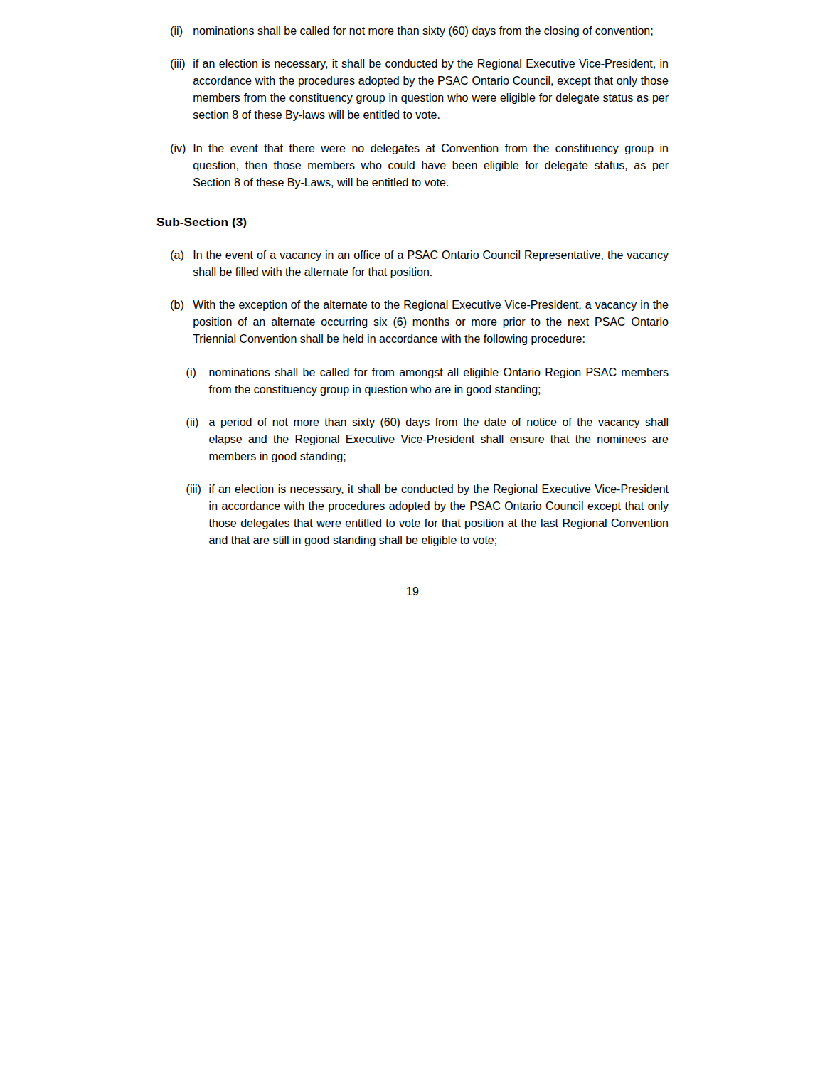(ii)
nominations shall be called for not more than sixty (60) days from the closing of convention;
(iii)
if an election is necessary, it shall be conducted by the Regional Executive Vice-President, in accordance with the procedures adopted by the PSAC Ontario Council, except that only those members from the constituency group in question who were eligible for delegate status as per section 8 of these By-laws will be entitled to vote.
(iv)
In the event that there were no delegates at Convention from the constituency group in question, then those members who could have been eligible for delegate status, as per Section 8 of these By-Laws, will be entitled to vote.
Sub-Section (3)
(a)
In the event of a vacancy in an office of a PSAC Ontario Council Representative, the vacancy shall be filled with the alternate for that position.
(b)
With the exception of the alternate to the Regional Executive Vice-President, a vacancy in the position of an alternate occurring six (6) months or more prior to the next PSAC Ontario Triennial Convention shall be held in accordance with the following procedure:
(i)
nominations shall be called for from amongst all eligible Ontario Region PSAC members from the constituency group in question who are in good standing;
(ii)
a period of not more than sixty (60) days from the date of notice of the vacancy shall elapse and the Regional Executive Vice-President shall ensure that the nominees are members in good standing;
(iii)
if an election is necessary, it shall be conducted by the Regional Executive Vice-President in accordance with the procedures adopted by the PSAC Ontario Council except that only those delegates that were entitled to vote for that position at the last Regional Convention and that are still in good standing shall be eligible to vote;
19